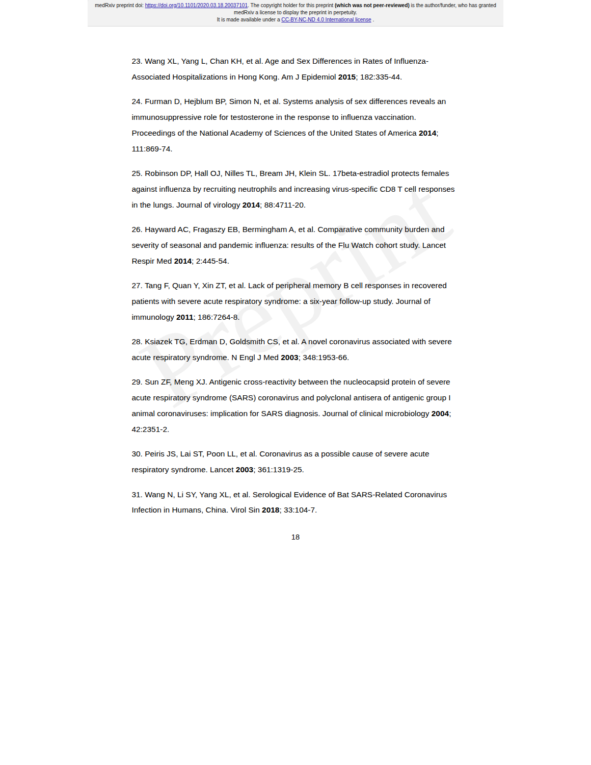medRxiv preprint doi: https://doi.org/10.1101/2020.03.18.20037101. The copyright holder for this preprint (which was not peer-reviewed) is the author/funder, who has granted medRxiv a license to display the preprint in perpetuity.
It is made available under a CC-BY-NC-ND 4.0 International license .
Preprint
23. Wang XL, Yang L, Chan KH, et al. Age and Sex Differences in Rates of Influenza-Associated Hospitalizations in Hong Kong. Am J Epidemiol 2015; 182:335-44.
24. Furman D, Hejblum BP, Simon N, et al. Systems analysis of sex differences reveals an immunosuppressive role for testosterone in the response to influenza vaccination. Proceedings of the National Academy of Sciences of the United States of America 2014; 111:869-74.
25. Robinson DP, Hall OJ, Nilles TL, Bream JH, Klein SL. 17beta-estradiol protects females against influenza by recruiting neutrophils and increasing virus-specific CD8 T cell responses in the lungs. Journal of virology 2014; 88:4711-20.
26. Hayward AC, Fragaszy EB, Bermingham A, et al. Comparative community burden and severity of seasonal and pandemic influenza: results of the Flu Watch cohort study. Lancet Respir Med 2014; 2:445-54.
27. Tang F, Quan Y, Xin ZT, et al. Lack of peripheral memory B cell responses in recovered patients with severe acute respiratory syndrome: a six-year follow-up study. Journal of immunology 2011; 186:7264-8.
28. Ksiazek TG, Erdman D, Goldsmith CS, et al. A novel coronavirus associated with severe acute respiratory syndrome. N Engl J Med 2003; 348:1953-66.
29. Sun ZF, Meng XJ. Antigenic cross-reactivity between the nucleocapsid protein of severe acute respiratory syndrome (SARS) coronavirus and polyclonal antisera of antigenic group I animal coronaviruses: implication for SARS diagnosis. Journal of clinical microbiology 2004; 42:2351-2.
30. Peiris JS, Lai ST, Poon LL, et al. Coronavirus as a possible cause of severe acute respiratory syndrome. Lancet 2003; 361:1319-25.
31. Wang N, Li SY, Yang XL, et al. Serological Evidence of Bat SARS-Related Coronavirus Infection in Humans, China. Virol Sin 2018; 33:104-7.
18